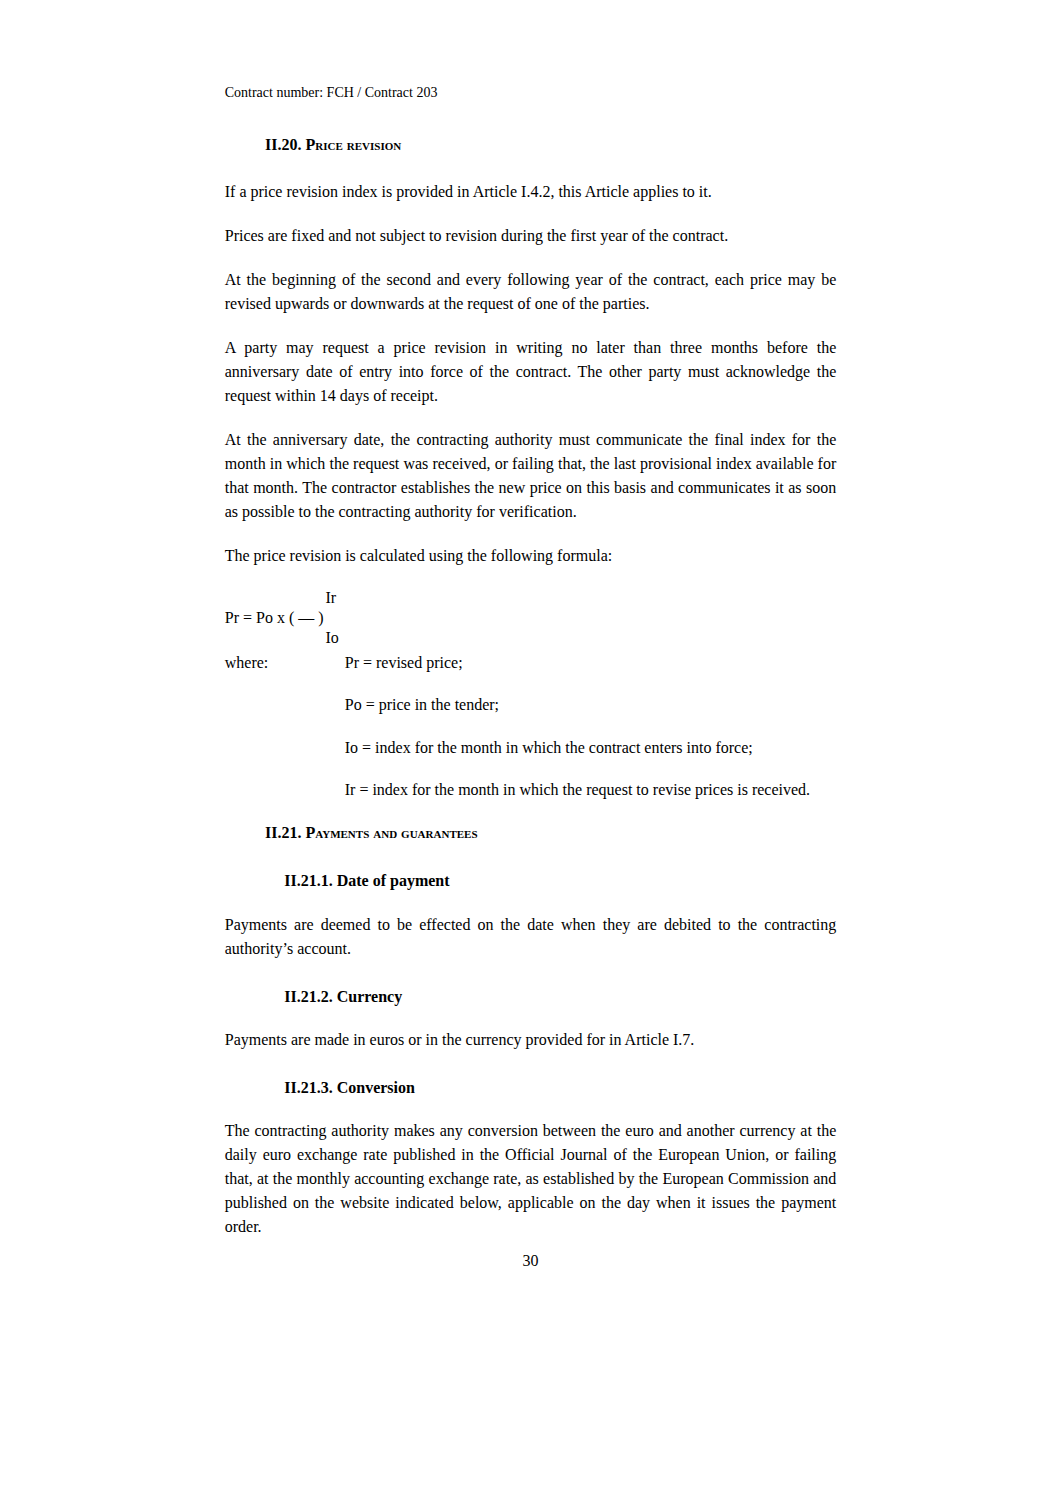Contract number: FCH / Contract 203
II.20. Price revision
If a price revision index is provided in Article I.4.2, this Article applies to it.
Prices are fixed and not subject to revision during the first year of the contract.
At the beginning of the second and every following year of the contract, each price may be revised upwards or downwards at the request of one of the parties.
A party may request a price revision in writing no later than three months before the anniversary date of entry into force of the contract. The other party must acknowledge the request within 14 days of receipt.
At the anniversary date, the contracting authority must communicate the final index for the month in which the request was received, or failing that, the last provisional index available for that month. The contractor establishes the new price on this basis and communicates it as soon as possible to the contracting authority for verification.
The price revision is calculated using the following formula:
Ir
Pr = Po x ( — )
Io
where:
Pr = revised price;
Po = price in the tender;
Io = index for the month in which the contract enters into force;
Ir = index for the month in which the request to revise prices is received.
II.21. Payments and guarantees
II.21.1. Date of payment
Payments are deemed to be effected on the date when they are debited to the contracting authority’s account.
II.21.2. Currency
Payments are made in euros or in the currency provided for in Article I.7.
II.21.3. Conversion
The contracting authority makes any conversion between the euro and another currency at the daily euro exchange rate published in the Official Journal of the European Union, or failing that, at the monthly accounting exchange rate, as established by the European Commission and published on the website indicated below, applicable on the day when it issues the payment order.
30